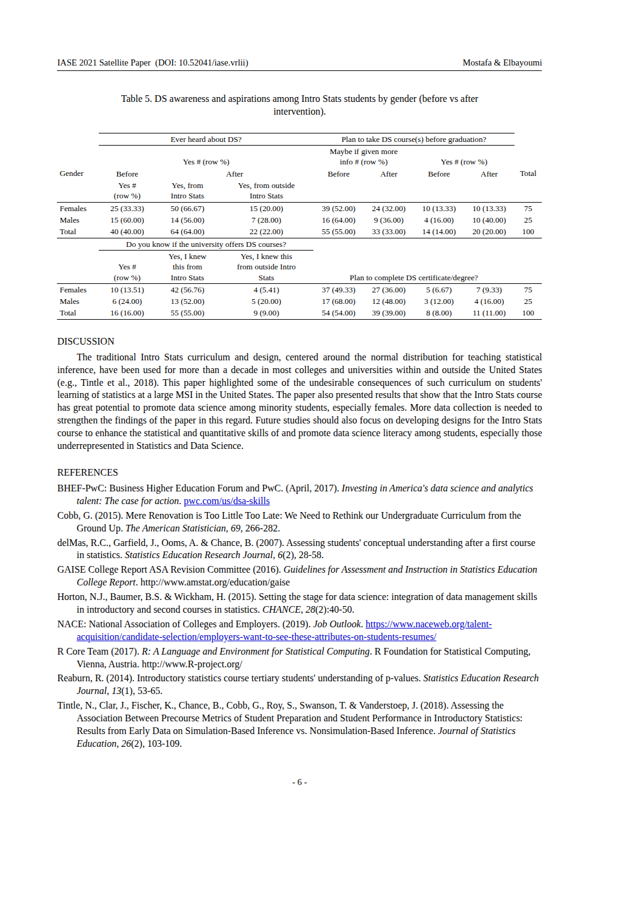IASE 2021 Satellite Paper (DOI: 10.52041/iase.vrlii)
Mostafa & Elbayoumi
Table 5. DS awareness and aspirations among Intro Stats students by gender (before vs after intervention).
| | Ever heard about DS? | Plan to take DS course(s) before graduation? | |
| Gender | Yes # (row %) | Maybe if given more info # (row %) | Yes # (row %) | Total |
| Before | After | Before | After | Before | After |
| Yes # (row %) | Yes, from Intro Stats | Yes, from outside Intro Stats | | | | |
| Females | 25 (33.33) | 50 (66.67) | 15 (20.00) | 39 (52.00) | 24 (32.00) | 10 (13.33) | 10 (13.33) | 75 |
| Males | 15 (60.00) | 14 (56.00) | 7 (28.00) | 16 (64.00) | 9 (36.00) | 4 (16.00) | 10 (40.00) | 25 |
| Total | 40 (40.00) | 64 (64.00) | 22 (22.00) | 55 (55.00) | 33 (33.00) | 14 (14.00) | 20 (20.00) | 100 |
| | Do you know if the university offers DS courses? | | |
| | Yes # (row %) | Yes, I knew this from Intro Stats | Yes, I knew this from outside Intro Stats | Plan to complete DS certificate/degree? | |
| Females | 10 (13.51) | 42 (56.76) | 4 (5.41) | 37 (49.33) | 27 (36.00) | 5 (6.67) | 7 (9.33) | 75 |
| Males | 6 (24.00) | 13 (52.00) | 5 (20.00) | 17 (68.00) | 12 (48.00) | 3 (12.00) | 4 (16.00) | 25 |
| Total | 16 (16.00) | 55 (55.00) | 9 (9.00) | 54 (54.00) | 39 (39.00) | 8 (8.00) | 11 (11.00) | 100 |
DISCUSSION
The traditional Intro Stats curriculum and design, centered around the normal distribution for teaching statistical inference, have been used for more than a decade in most colleges and universities within and outside the United States (e.g., Tintle et al., 2018). This paper highlighted some of the undesirable consequences of such curriculum on students' learning of statistics at a large MSI in the United States. The paper also presented results that show that the Intro Stats course has great potential to promote data science among minority students, especially females. More data collection is needed to strengthen the findings of the paper in this regard. Future studies should also focus on developing designs for the Intro Stats course to enhance the statistical and quantitative skills of and promote data science literacy among students, especially those underrepresented in Statistics and Data Science.
REFERENCES
BHEF-PwC: Business Higher Education Forum and PwC. (April, 2017). Investing in America's data science and analytics talent: The case for action. pwc.com/us/dsa-skills
Cobb, G. (2015). Mere Renovation is Too Little Too Late: We Need to Rethink our Undergraduate Curriculum from the Ground Up. The American Statistician, 69, 266-282.
delMas, R.C., Garfield, J., Ooms, A. & Chance, B. (2007). Assessing students' conceptual understanding after a first course in statistics. Statistics Education Research Journal, 6(2), 28-58.
GAISE College Report ASA Revision Committee (2016). Guidelines for Assessment and Instruction in Statistics Education College Report. http://www.amstat.org/education/gaise
Horton, N.J., Baumer, B.S. & Wickham, H. (2015). Setting the stage for data science: integration of data management skills in introductory and second courses in statistics. CHANCE, 28(2):40-50.
NACE: National Association of Colleges and Employers. (2019). Job Outlook. https://www.naceweb.org/talent-acquisition/candidate-selection/employers-want-to-see-these-attributes-on-students-resumes/
R Core Team (2017). R: A Language and Environment for Statistical Computing. R Foundation for Statistical Computing, Vienna, Austria. http://www.R-project.org/
Reaburn, R. (2014). Introductory statistics course tertiary students' understanding of p-values. Statistics Education Research Journal, 13(1), 53-65.
Tintle, N., Clar, J., Fischer, K., Chance, B., Cobb, G., Roy, S., Swanson, T. & Vanderstoep, J. (2018). Assessing the Association Between Precourse Metrics of Student Preparation and Student Performance in Introductory Statistics: Results from Early Data on Simulation-Based Inference vs. Nonsimulation-Based Inference. Journal of Statistics Education, 26(2), 103-109.
- 6 -